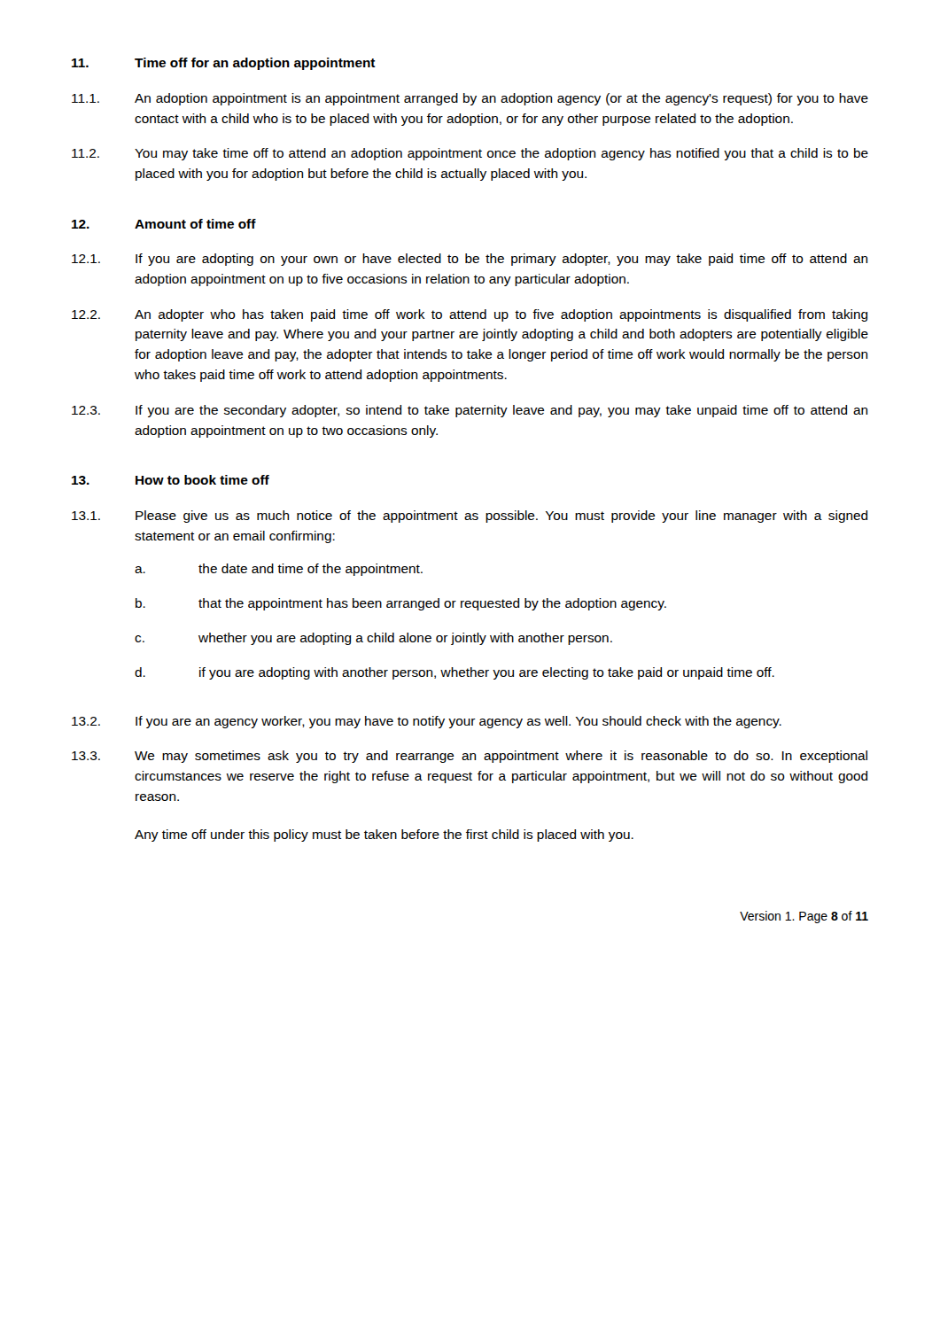11. Time off for an adoption appointment
11.1. An adoption appointment is an appointment arranged by an adoption agency (or at the agency's request) for you to have contact with a child who is to be placed with you for adoption, or for any other purpose related to the adoption.
11.2. You may take time off to attend an adoption appointment once the adoption agency has notified you that a child is to be placed with you for adoption but before the child is actually placed with you.
12. Amount of time off
12.1. If you are adopting on your own or have elected to be the primary adopter, you may take paid time off to attend an adoption appointment on up to five occasions in relation to any particular adoption.
12.2. An adopter who has taken paid time off work to attend up to five adoption appointments is disqualified from taking paternity leave and pay. Where you and your partner are jointly adopting a child and both adopters are potentially eligible for adoption leave and pay, the adopter that intends to take a longer period of time off work would normally be the person who takes paid time off work to attend adoption appointments.
12.3. If you are the secondary adopter, so intend to take paternity leave and pay, you may take unpaid time off to attend an adoption appointment on up to two occasions only.
13. How to book time off
13.1. Please give us as much notice of the appointment as possible. You must provide your line manager with a signed statement or an email confirming:
a. the date and time of the appointment.
b. that the appointment has been arranged or requested by the adoption agency.
c. whether you are adopting a child alone or jointly with another person.
d. if you are adopting with another person, whether you are electing to take paid or unpaid time off.
13.2. If you are an agency worker, you may have to notify your agency as well. You should check with the agency.
13.3. We may sometimes ask you to try and rearrange an appointment where it is reasonable to do so. In exceptional circumstances we reserve the right to refuse a request for a particular appointment, but we will not do so without good reason.
Any time off under this policy must be taken before the first child is placed with you.
Version 1. Page 8 of 11